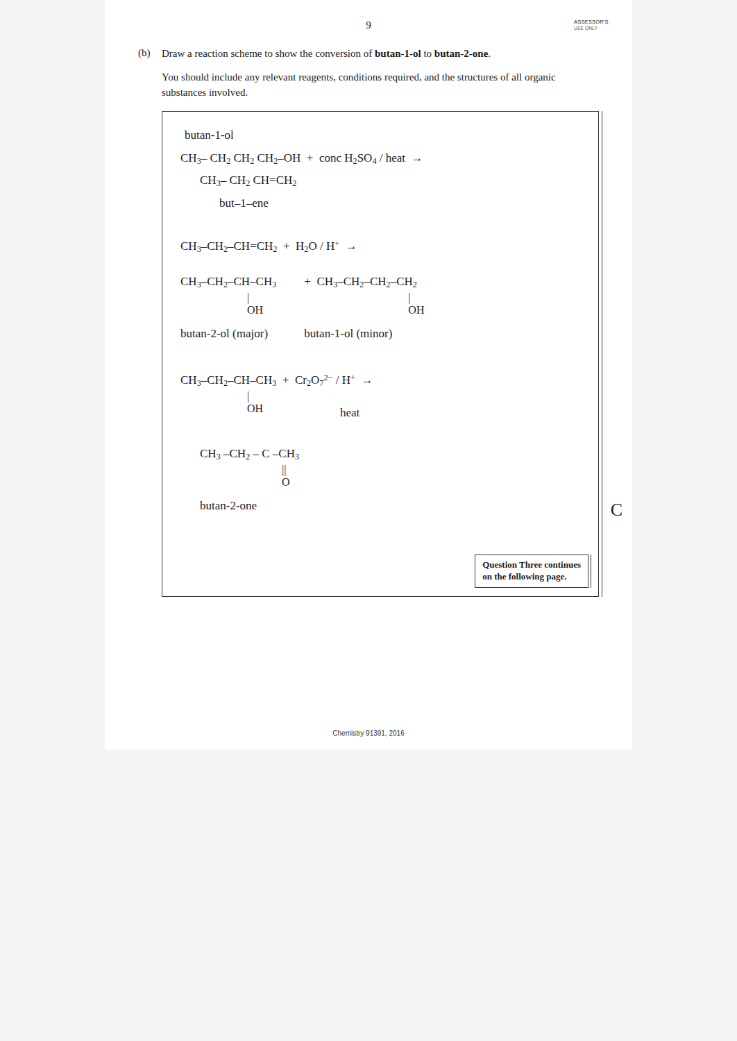Assessor's
use only
9
(b)
Draw a reaction scheme to show the conversion of butan-1-ol to butan-2-one.
You should include any relevant reagents, conditions required, and the structures of all organic substances involved.
butan-1-ol
CH3– CH2 CH2 CH2–OH + conc H2SO4 / heat →
CH3– CH2 CH=CH2
but–1–ene
CH3–CH2–CH=CH2 + H2O / H+ →
CH3–CH2–CH–CH3 |
OH
butan-2-ol (major)
+ CH3–CH2–CH2–CH2 |
OH
butan-1-ol (minor)
CH3–CH2–CH–CH3 + Cr2O72− / H+ → |
OH
heat
CH3 –CH2 – C –CH3 ||
O
butan-2-one
Question Three continues
on the following page.
C
Chemistry 91391, 2016